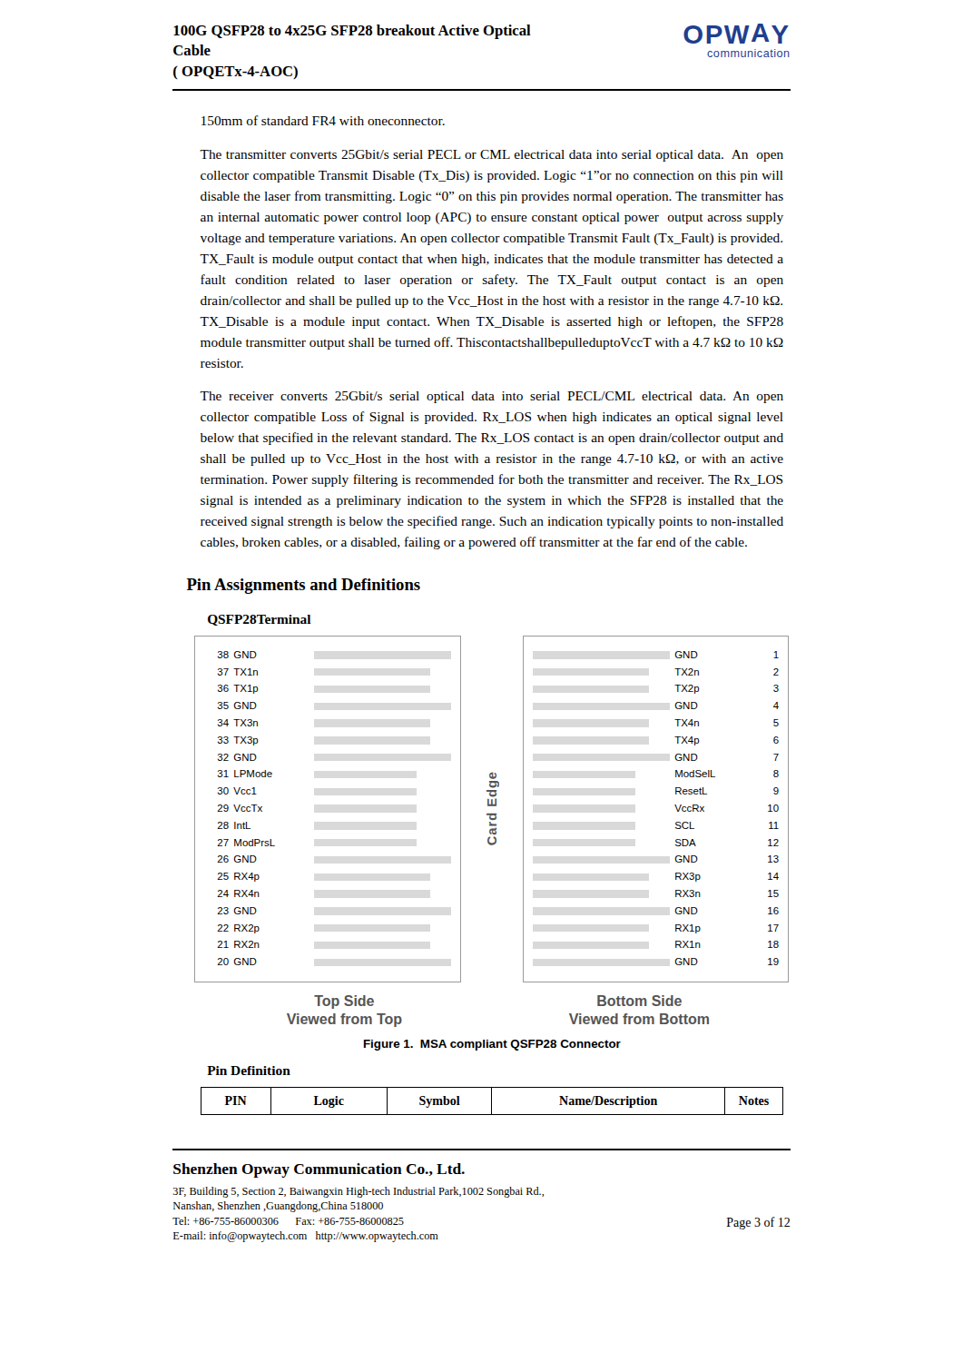100G QSFP28 to 4x25G SFP28 breakout Active Optical Cable
( OPQETx-4-AOC)
OPWAY
communication
150mm of standard FR4 with oneconnector.
The transmitter converts 25Gbit/s serial PECL or CML electrical data into serial optical data. An open collector compatible Transmit Disable (Tx_Dis) is provided. Logic “1”or no connection on this pin will disable the laser from transmitting. Logic “0” on this pin provides normal operation. The transmitter has an internal automatic power control loop (APC) to ensure constant optical power output across supply voltage and temperature variations. An open collector compatible Transmit Fault (Tx_Fault) is provided. TX_Fault is module output contact that when high, indicates that the module transmitter has detected a fault condition related to laser operation or safety. The TX_Fault output contact is an open drain/collector and shall be pulled up to the Vcc_Host in the host with a resistor in the range 4.7-10 kΩ. TX_Disable is a module input contact. When TX_Disable is asserted high or leftopen, the SFP28 module transmitter output shall be turned off. ThiscontactshallbepulleduptoVccT with a 4.7 kΩ to 10 kΩ resistor.
The receiver converts 25Gbit/s serial optical data into serial PECL/CML electrical data. An open collector compatible Loss of Signal is provided. Rx_LOS when high indicates an optical signal level below that specified in the relevant standard. The Rx_LOS contact is an open drain/collector output and shall be pulled up to Vcc_Host in the host with a resistor in the range 4.7-10 kΩ, or with an active termination. Power supply filtering is recommended for both the transmitter and receiver. The Rx_LOS signal is intended as a preliminary indication to the system in which the SFP28 is installed that the received signal strength is below the specified range. Such an indication typically points to non-installed cables, broken cables, or a disabled, failing or a powered off transmitter at the far end of the cable.
Pin Assignments and Definitions
QSFP28Terminal
| 38 | GND | |
| 37 | TX1n | |
| 36 | TX1p | |
| 35 | GND | |
| 34 | TX3n | |
| 33 | TX3p | |
| 32 | GND | |
| 31 | LPMode | |
| 30 | Vcc1 | |
| 29 | VccTx | |
| 28 | IntL | |
| 27 | ModPrsL | |
| 26 | GND | |
| 25 | RX4p | |
| 24 | RX4n | |
| 23 | GND | |
| 22 | RX2p | |
| 21 | RX2n | |
| 20 | GND | |
Card Edge
| | GND | 1 |
| | TX2n | 2 |
| | TX2p | 3 |
| | GND | 4 |
| | TX4n | 5 |
| | TX4p | 6 |
| | GND | 7 |
| | ModSelL | 8 |
| | ResetL | 9 |
| | VccRx | 10 |
| | SCL | 11 |
| | SDA | 12 |
| | GND | 13 |
| | RX3p | 14 |
| | RX3n | 15 |
| | GND | 16 |
| | RX1p | 17 |
| | RX1n | 18 |
| | GND | 19 |
Top Side
Viewed from Top
Bottom Side
Viewed from Bottom
Figure 1. MSA compliant QSFP28 Connector
Pin Definition
| PIN | Logic | Symbol | Name/Description | Notes |
| --- | --- | --- | --- | --- |
Shenzhen Opway Communication Co., Ltd.
3F, Building 5, Section 2, Baiwangxin High-tech Industrial Park,1002 Songbai Rd.,
Nanshan, Shenzhen ,Guangdong,China 518000
Tel: +86-755-86000306 Fax: +86-755-86000825
E-mail: info@opwaytech.com http://www.opwaytech.com
Page 3 of 12